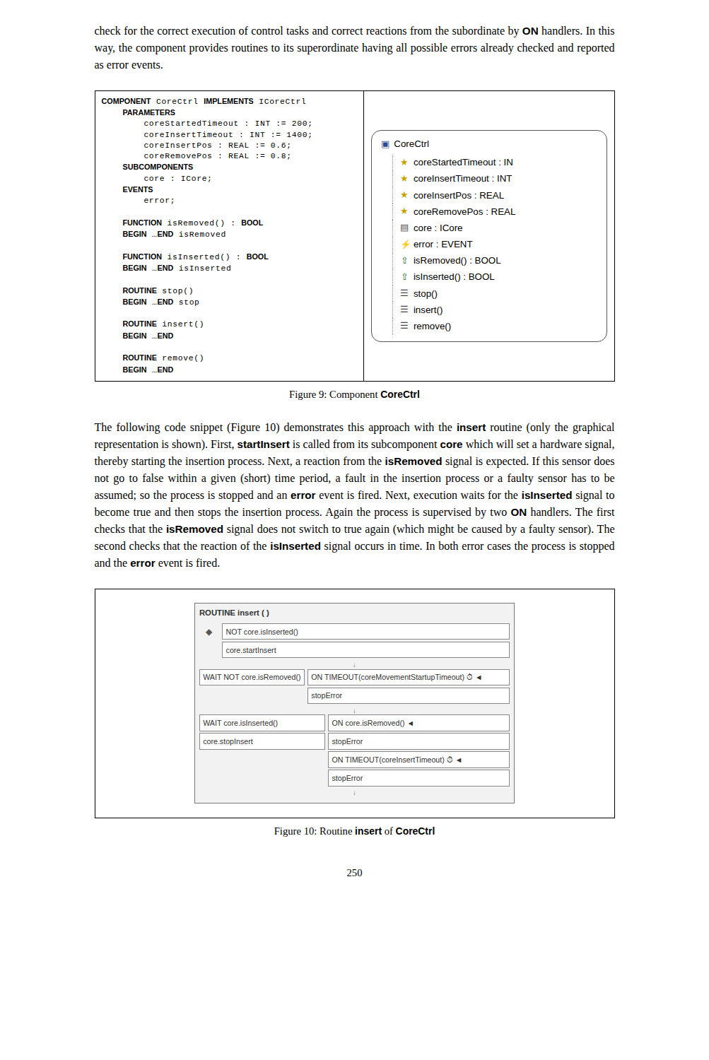check for the correct execution of control tasks and correct reactions from the subordinate by ON handlers. In this way, the component provides routines to its superordinate having all possible errors already checked and reported as error events.
COMPONENT CoreCtrl IMPLEMENTS ICoreCtrl PARAMETERS coreStartedTimeout : INT := 200; coreInsertTimeout : INT := 1400; coreInsertPos : REAL := 0.6; coreRemovePos : REAL := 0.8; SUBCOMPONENTS core : ICore; EVENTS error; FUNCTION isRemoved() : BOOL BEGIN …END isRemoved FUNCTION isInserted() : BOOL BEGIN …END isInserted ROUTINE stop() BEGIN …END stop ROUTINE insert() BEGIN …END ROUTINE remove() BEGIN …END
▣CoreCtrl
★coreStartedTimeout : IN
★coreInsertTimeout : INT
★coreInsertPos : REAL
★coreRemovePos : REAL
▤core : ICore
⚡error : EVENT
⇧isRemoved() : BOOL
⇧isInserted() : BOOL
☰stop()
☰insert()
☰remove()
Figure 9: Component CoreCtrl
The following code snippet (Figure 10) demonstrates this approach with the insert routine (only the graphical representation is shown). First, startInsert is called from its subcomponent core which will set a hardware signal, thereby starting the insertion process. Next, a reaction from the isRemoved signal is expected. If this sensor does not go to false within a given (short) time period, a fault in the insertion process or a faulty sensor has to be assumed; so the process is stopped and an error event is fired. Next, execution waits for the isInserted signal to become true and then stops the insertion process. Again the process is supervised by two ON handlers. The first checks that the isRemoved signal does not switch to true again (which might be caused by a faulty sensor). The second checks that the reaction of the isInserted signal occurs in time. In both error cases the process is stopped and the error event is fired.
ROUTINE insert ( )
◆
NOT core.isInserted()
core.startInsert
↓
WAIT NOT core.isRemoved()
ON TIMEOUT(coreMovementStartupTimeout) ⏱ ◄
stopError
↓
WAIT core.isInserted()
core.stopInsert
ON core.isRemoved() ◄
stopError
ON TIMEOUT(coreInsertTimeout) ⏱ ◄
stopError
↓
Figure 10: Routine insert of CoreCtrl
250